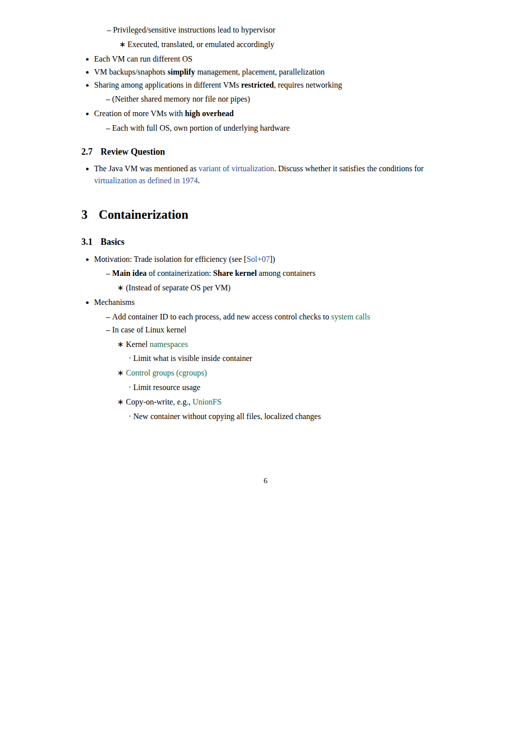Privileged/sensitive instructions lead to hypervisor
Executed, translated, or emulated accordingly
Each VM can run different OS
VM backups/snaphots simplify management, placement, parallelization
Sharing among applications in different VMs restricted, requires networking
(Neither shared memory nor file nor pipes)
Creation of more VMs with high overhead
Each with full OS, own portion of underlying hardware
2.7 Review Question
The Java VM was mentioned as variant of virtualization. Discuss whether it satisfies the conditions for virtualization as defined in 1974.
3 Containerization
3.1 Basics
Motivation: Trade isolation for efficiency (see [Sol+07])
Main idea of containerization: Share kernel among containers
(Instead of separate OS per VM)
Mechanisms
Add container ID to each process, add new access control checks to system calls
In case of Linux kernel
Kernel namespaces
Limit what is visible inside container
Control groups (cgroups)
Limit resource usage
Copy-on-write, e.g., UnionFS
New container without copying all files, localized changes
6